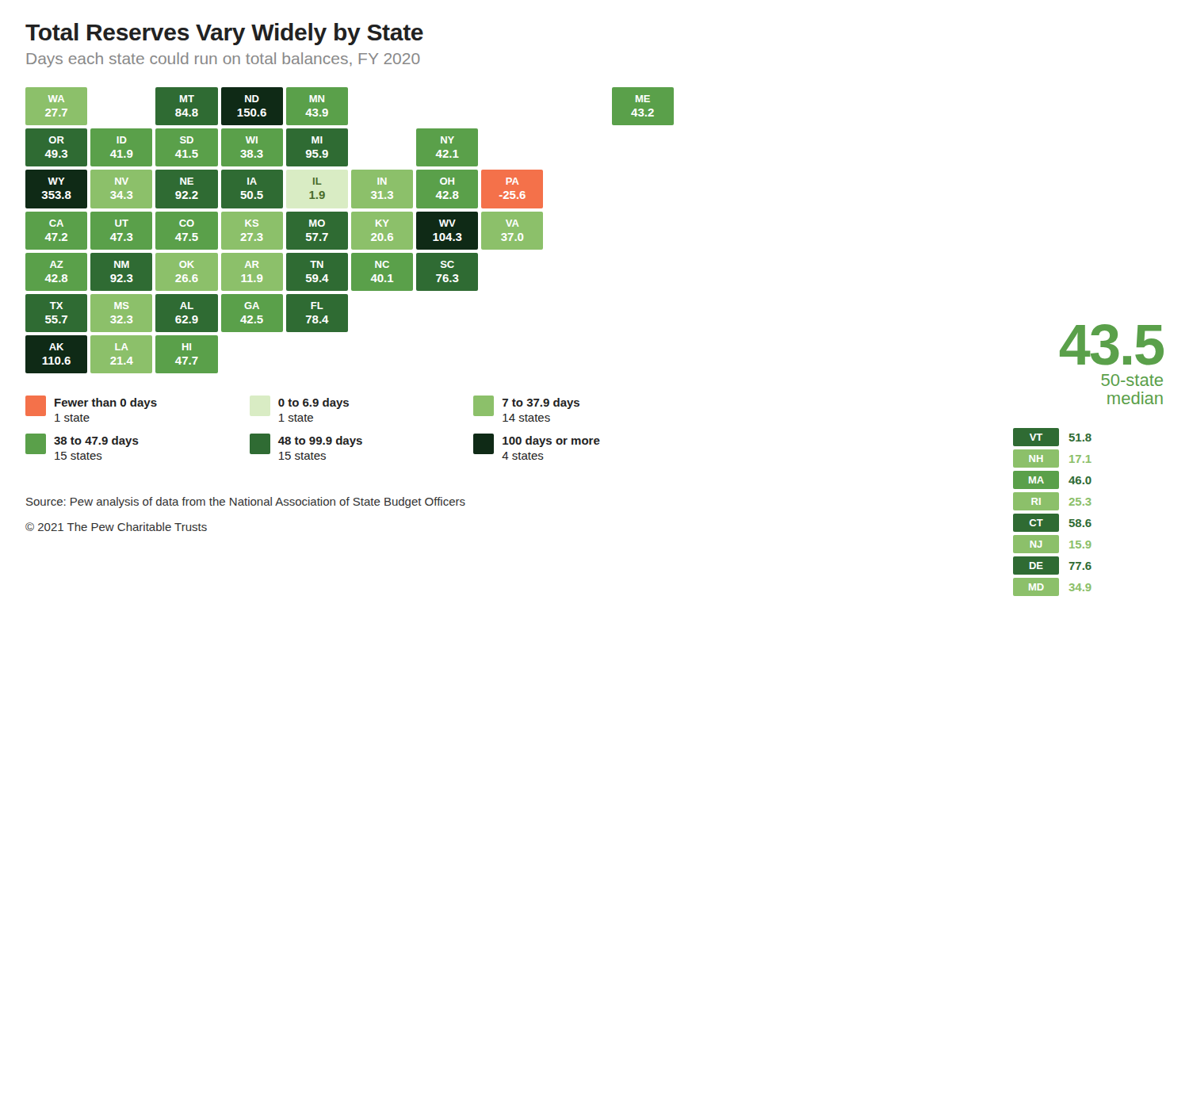Total Reserves Vary Widely by State
Days each state could run on total balances, FY 2020
WA 27.7
MT 84.8
ND 150.6
MN 43.9
ME 43.2
OR 49.3
ID 41.9
SD 41.5
WI 38.3
MI 95.9
NY 42.1
WY 353.8
NV 34.3
NE 92.2
IA 50.5
IL 1.9
IN 31.3
OH 42.8
PA-25.6
CA 47.2
UT 47.3
CO 47.5
KS 27.3
MO 57.7
KY 20.6
WV 104.3
VA 37.0
AZ 42.8
NM 92.3
OK 26.6
AR 11.9
TN 59.4
NC 40.1
SC 76.3
TX 55.7
MS 32.3
AL 62.9
GA 42.5
FL 78.4
AK 110.6
LA 21.4
HI 47.7
VT
51.8
NH
17.1
MA
46.0
RI
25.3
CT
58.6
NJ
15.9
DE
77.6
MD
34.9
Fewer than 0 days 1 state
0 to 6.9 days 1 state
7 to 37.9 days 14 states
38 to 47.9 days 15 states
48 to 99.9 days 15 states
100 days or more 4 states
43.5
50-state
median
Source: Pew analysis of data from the National Association of State Budget Officers
© 2021 The Pew Charitable Trusts